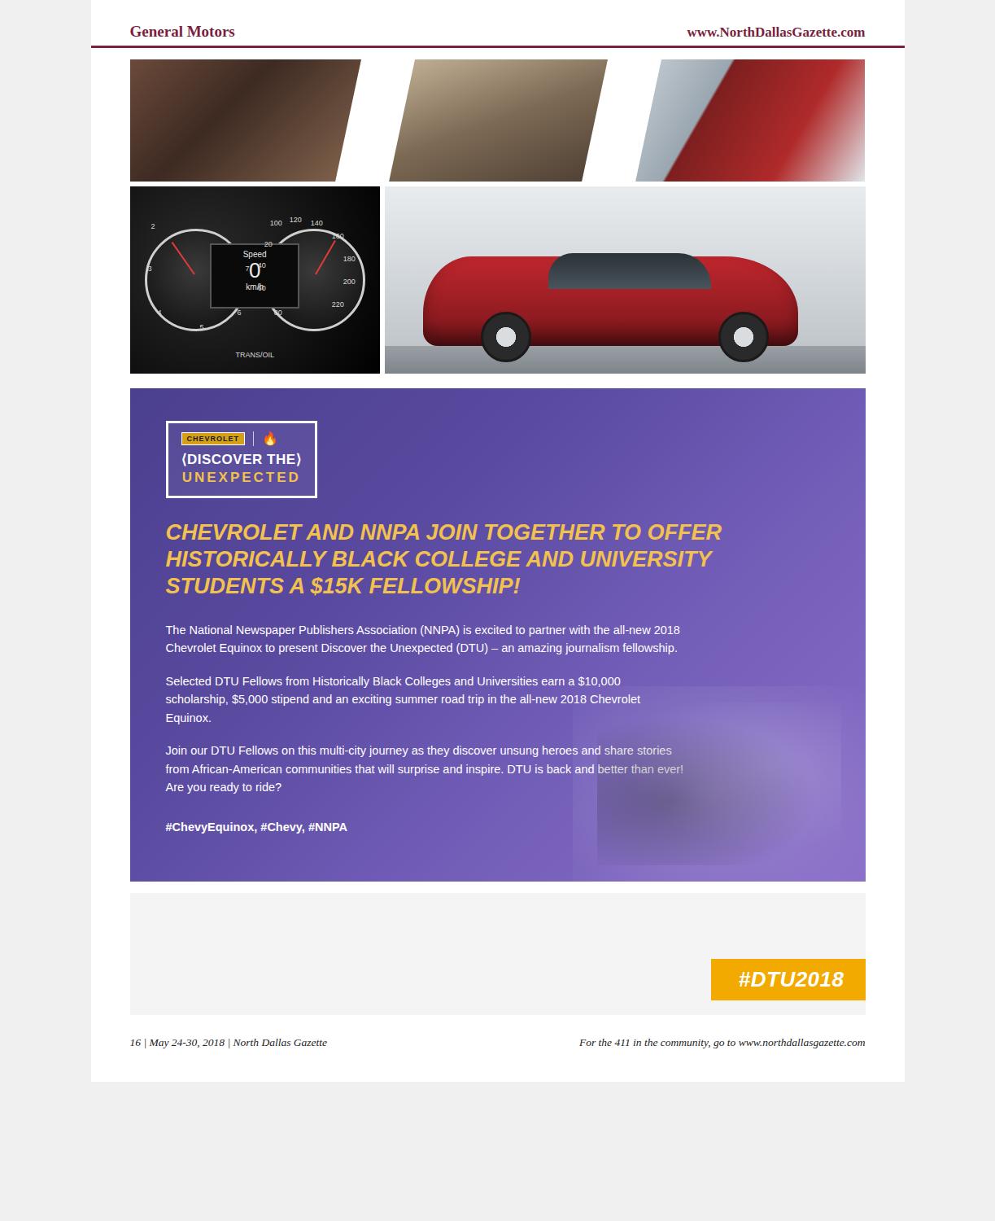General Motors
www.NorthDallasGazette.com
Speed
0
km/h
2
3
4
5
6
7
100
120
140
160
180
200
220
80
60
40
20
TRANS/OIL
CHEVROLET 🔥
⟨DISCOVER THE⟩
UNEXPECTED
Chevrolet and NNPA join together to offer Historically Black College and University students a $15K fellowship!
The National Newspaper Publishers Association (NNPA) is excited to partner with the all-new 2018 Chevrolet Equinox to present Discover the Unexpected (DTU) – an amazing journalism fellowship.
Selected DTU Fellows from Historically Black Colleges and Universities earn a $10,000 scholarship, $5,000 stipend and an exciting summer road trip in the all-new 2018 Chevrolet Equinox.
Join our DTU Fellows on this multi-city journey as they discover unsung heroes and share stories from African-American communities that will surprise and inspire. DTU is back and better than ever! Are you ready to ride?
#ChevyEquinox, #Chevy, #NNPA
#DTU2018
16 | May 24-30, 2018 | North Dallas Gazette
For the 411 in the community, go to www.northdallasgazette.com